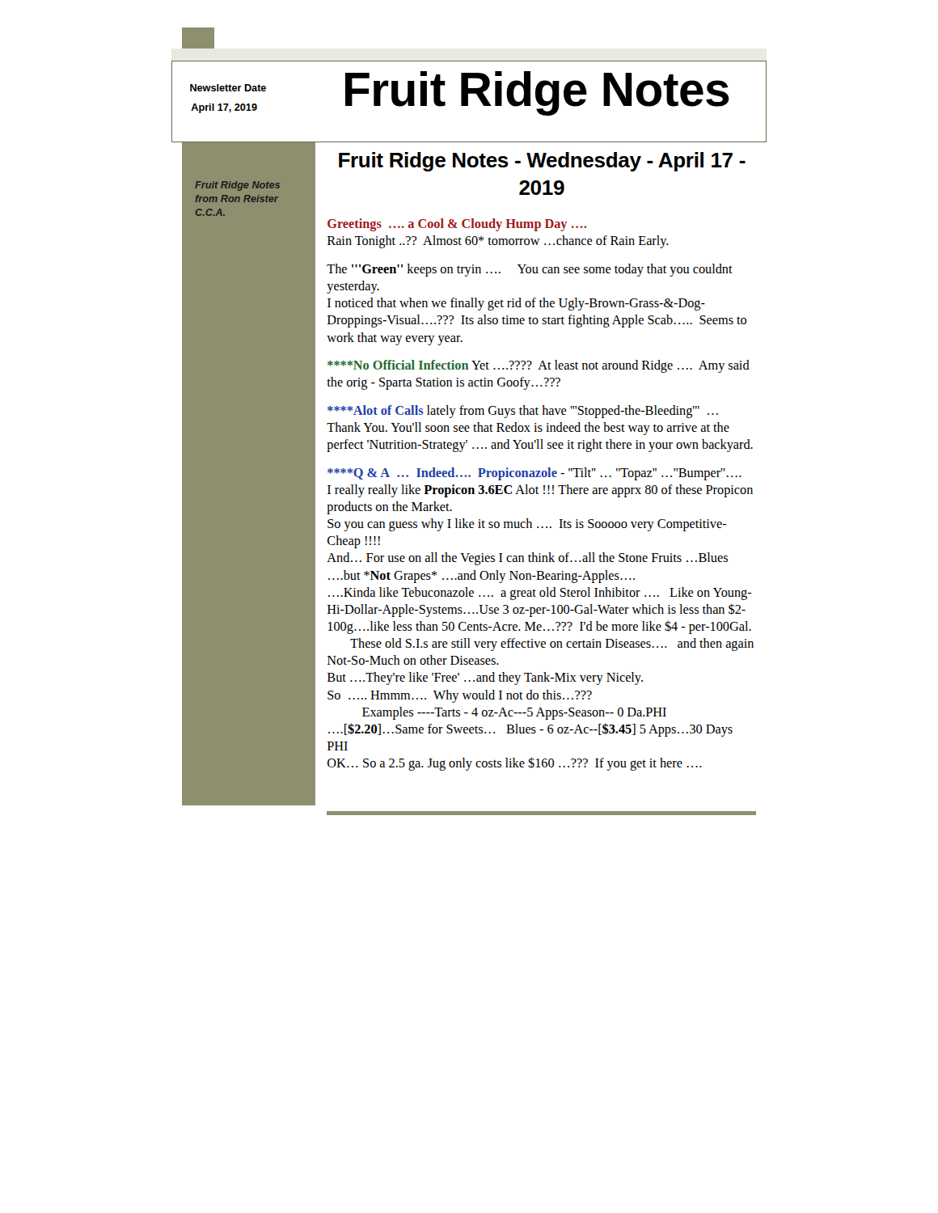Newsletter Date
April 17, 2019
Fruit Ridge Notes
Fruit Ridge Notes
from Ron Reister
C.C.A.
Fruit Ridge Notes - Wednesday - April 17 - 2019
Greetings …. a Cool & Cloudy Hump Day ….
Rain Tonight ..?? Almost 60* tomorrow …chance of Rain Early.
The '''Green'' keeps on tryin …. You can see some today that you couldnt yesterday.
I noticed that when we finally get rid of the Ugly-Brown-Grass-&-Dog-Droppings-Visual….??? Its also time to start fighting Apple Scab….. Seems to work that way every year.
****No Official Infection Yet ….???? At least not around Ridge …. Amy said the orig - Sparta Station is actin Goofy…???
****Alot of Calls lately from Guys that have '''Stopped-the-Bleeding''' … Thank You. You'll soon see that Redox is indeed the best way to arrive at the perfect 'Nutrition-Strategy' …. and You'll see it right there in your own backyard.
****Q & A … Indeed…. Propiconazole - ''Tilt'' … ''Topaz'' …''Bumper''….
I really really like Propicon 3.6EC Alot !!! There are apprx 80 of these Propicon products on the Market.
So you can guess why I like it so much …. Its is Sooooo very Competitive-Cheap !!!!
And… For use on all the Vegies I can think of…all the Stone Fruits …Blues ….but *Not Grapes* ….and Only Non-Bearing-Apples….
….Kinda like Tebuconazole …. a great old Sterol Inhibitor …. Like on Young-Hi-Dollar-Apple-Systems….Use 3 oz-per-100-Gal-Water which is less than $2-100g….like less than 50 Cents-Acre. Me…??? I'd be more like $4 - per-100Gal.
These old S.I.s are still very effective on certain Diseases…. and then again Not-So-Much on other Diseases.
But ….They're like 'Free' …and they Tank-Mix very Nicely.
So ….. Hmmm…. Why would I not do this…???
Examples ----Tarts - 4 oz-Ac---5 Apps-Season-- 0 Da.PHI
….[$2.20]…Same for Sweets… Blues - 6 oz-Ac--[$3.45] 5 Apps…30 Days PHI
OK… So a 2.5 ga. Jug only costs like $160 …??? If you get it here ….